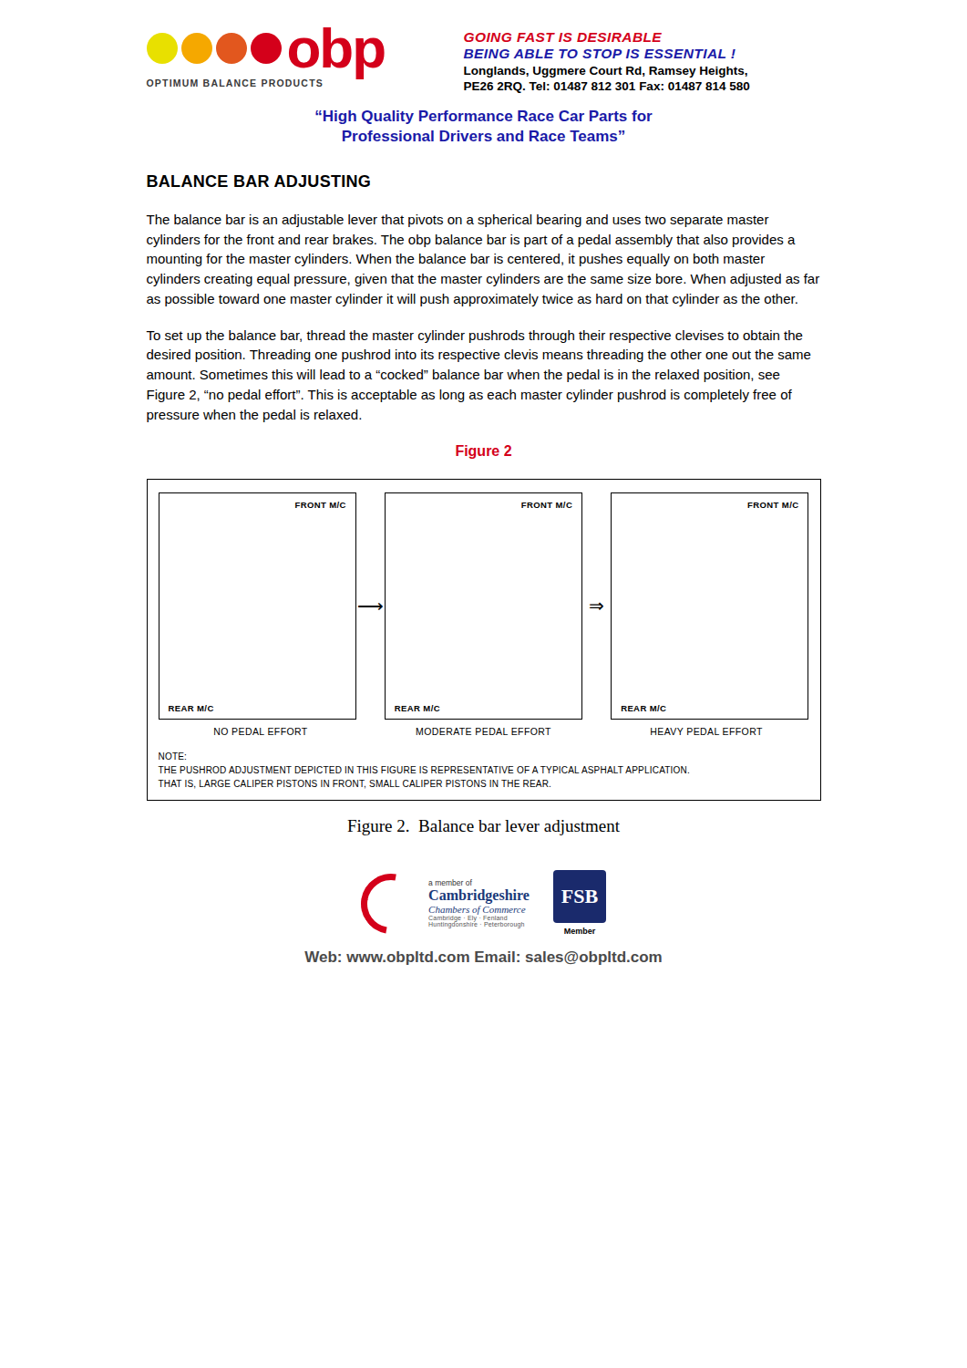obp
OPTIMUM BALANCE PRODUCTS
GOING FAST IS DESIRABLE
BEING ABLE TO STOP IS ESSENTIAL !
Longlands, Uggmere Court Rd, Ramsey Heights,
PE26 2RQ. Tel: 01487 812 301 Fax: 01487 814 580
“High Quality Performance Race Car Parts for
Professional Drivers and Race Teams”
BALANCE BAR ADJUSTING
The balance bar is an adjustable lever that pivots on a spherical bearing and uses two separate master cylinders for the front and rear brakes. The obp balance bar is part of a pedal assembly that also provides a mounting for the master cylinders. When the balance bar is centered, it pushes equally on both master cylinders creating equal pressure, given that the master cylinders are the same size bore. When adjusted as far as possible toward one master cylinder it will push approximately twice as hard on that cylinder as the other.
To set up the balance bar, thread the master cylinder pushrods through their respective clevises to obtain the desired position. Threading one pushrod into its respective clevis means threading the other one out the same amount. Sometimes this will lead to a “cocked” balance bar when the pedal is in the relaxed position, see Figure 2, “no pedal effort”. This is acceptable as long as each master cylinder pushrod is completely free of pressure when the pedal is relaxed.
Figure 2
FRONT M/C
REAR M/C
⟶
FRONT M/C
REAR M/C
⇒
FRONT M/C
REAR M/C
NO PEDAL EFFORT MODERATE PEDAL EFFORT HEAVY PEDAL EFFORT
NOTE: THE PUSHROD ADJUSTMENT DEPICTED IN THIS FIGURE IS REPRESENTATIVE OF A TYPICAL ASPHALT APPLICATION.
THAT IS, LARGE CALIPER PISTONS IN FRONT, SMALL CALIPER PISTONS IN THE REAR.
Figure 2. Balance bar lever adjustment
a member of
Cambridgeshire
Chambers of Commerce
Cambridge · Ely · Fenland
Huntingdonshire · Peterborough
FSB
Member
Web: www.obpltd.com Email: sales@obpltd.com